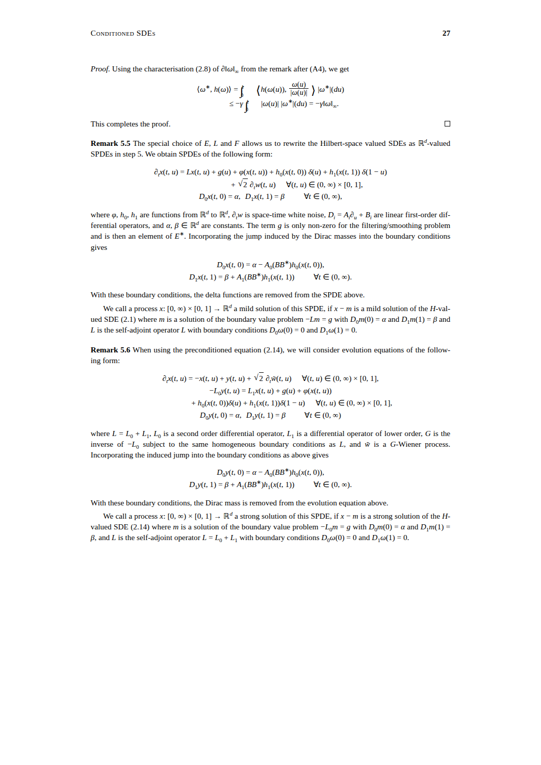Conditioned SDEs 27
Proof. Using the characterisation (2.8) of ∂‖ω‖∞ from the remark after (A4), we get
⟨ω∗, h(ω)⟩ = ∫01 ⟨h(ω(u)), ω(u)|ω(u)| ⟩ |ω∗|(du) ≤ −γ ∫01 |ω(u)| |ω∗|(du) = −γ‖ω‖∞.
This completes the proof.
Remark 5.5 The special choice of E, L and F allows us to rewrite the Hilbert-space valued SDEs as ℝd-valued SPDEs in step 5. We obtain SPDEs of the following form:
∂tx(t, u) = Lx(t, u) + g(u) + φ(x(t, u)) + h0(x(t, 0)) δ(u) + h1(x(t, 1)) δ(1 − u) + 2 ∂tw(t, u) ∀(t, u) ∈ (0, ∞) × [0, 1], D0x(t, 0) = α, D1x(t, 1) = β ∀t ∈ (0, ∞),
where φ, h0, h1 are functions from ℝd to ℝd, ∂tw is space-time white noise, Di = Ai∂u + Bi are linear first-order differential operators, and α, β ∈ ℝd are constants. The term g is only non-zero for the filtering/smoothing problem and is then an element of E∗. Incorporating the jump induced by the Dirac masses into the boundary conditions gives
D0x(t, 0) = α − A0(BB∗)h0(x(t, 0)), D1x(t, 1) = β + A1(BB∗)h1(x(t, 1)) ∀t ∈ (0, ∞).
With these boundary conditions, the delta functions are removed from the SPDE above.
We call a process x: [0, ∞) × [0, 1] → ℝd a mild solution of this SPDE, if x − m is a mild solution of the H-valued SDE (2.1) where m is a solution of the boundary value problem −Lm = g with D0m(0) = α and D1m(1) = β and L is the self-adjoint operator L with boundary conditions D0ω(0) = 0 and D1ω(1) = 0.
Remark 5.6 When using the preconditioned equation (2.14), we will consider evolution equations of the following form:
∂tx(t, u) = −x(t, u) + y(t, u) + 2 ∂tw̃(t, u) ∀(t, u) ∈ (0, ∞) × [0, 1], −L0y(t, u) = L1x(t, u) + g(u) + φ(x(t, u)) + h0(x(t, 0))δ(u) + h1(x(t, 1))δ(1 − u) ∀(t, u) ∈ (0, ∞) × [0, 1], D0y(t, 0) = α, D1y(t, 1) = β ∀t ∈ (0, ∞)
where L = L0 + L1, L0 is a second order differential operator, L1 is a differential operator of lower order, G is the inverse of −L0 subject to the same homogeneous boundary conditions as L, and w̃ is a G-Wiener process. Incorporating the induced jump into the boundary conditions as above gives
D0y(t, 0) = α − A0(BB∗)h0(x(t, 0)), D1y(t, 1) = β + A1(BB∗)h1(x(t, 1)) ∀t ∈ (0, ∞).
With these boundary conditions, the Dirac mass is removed from the evolution equation above.
We call a process x: [0, ∞) × [0, 1] → ℝd a strong solution of this SPDE, if x − m is a strong solution of the H-valued SDE (2.14) where m is a solution of the boundary value problem −L0m = g with D0m(0) = α and D1m(1) = β, and L is the self-adjoint operator L = L0 + L1 with boundary conditions D0ω(0) = 0 and D1ω(1) = 0.